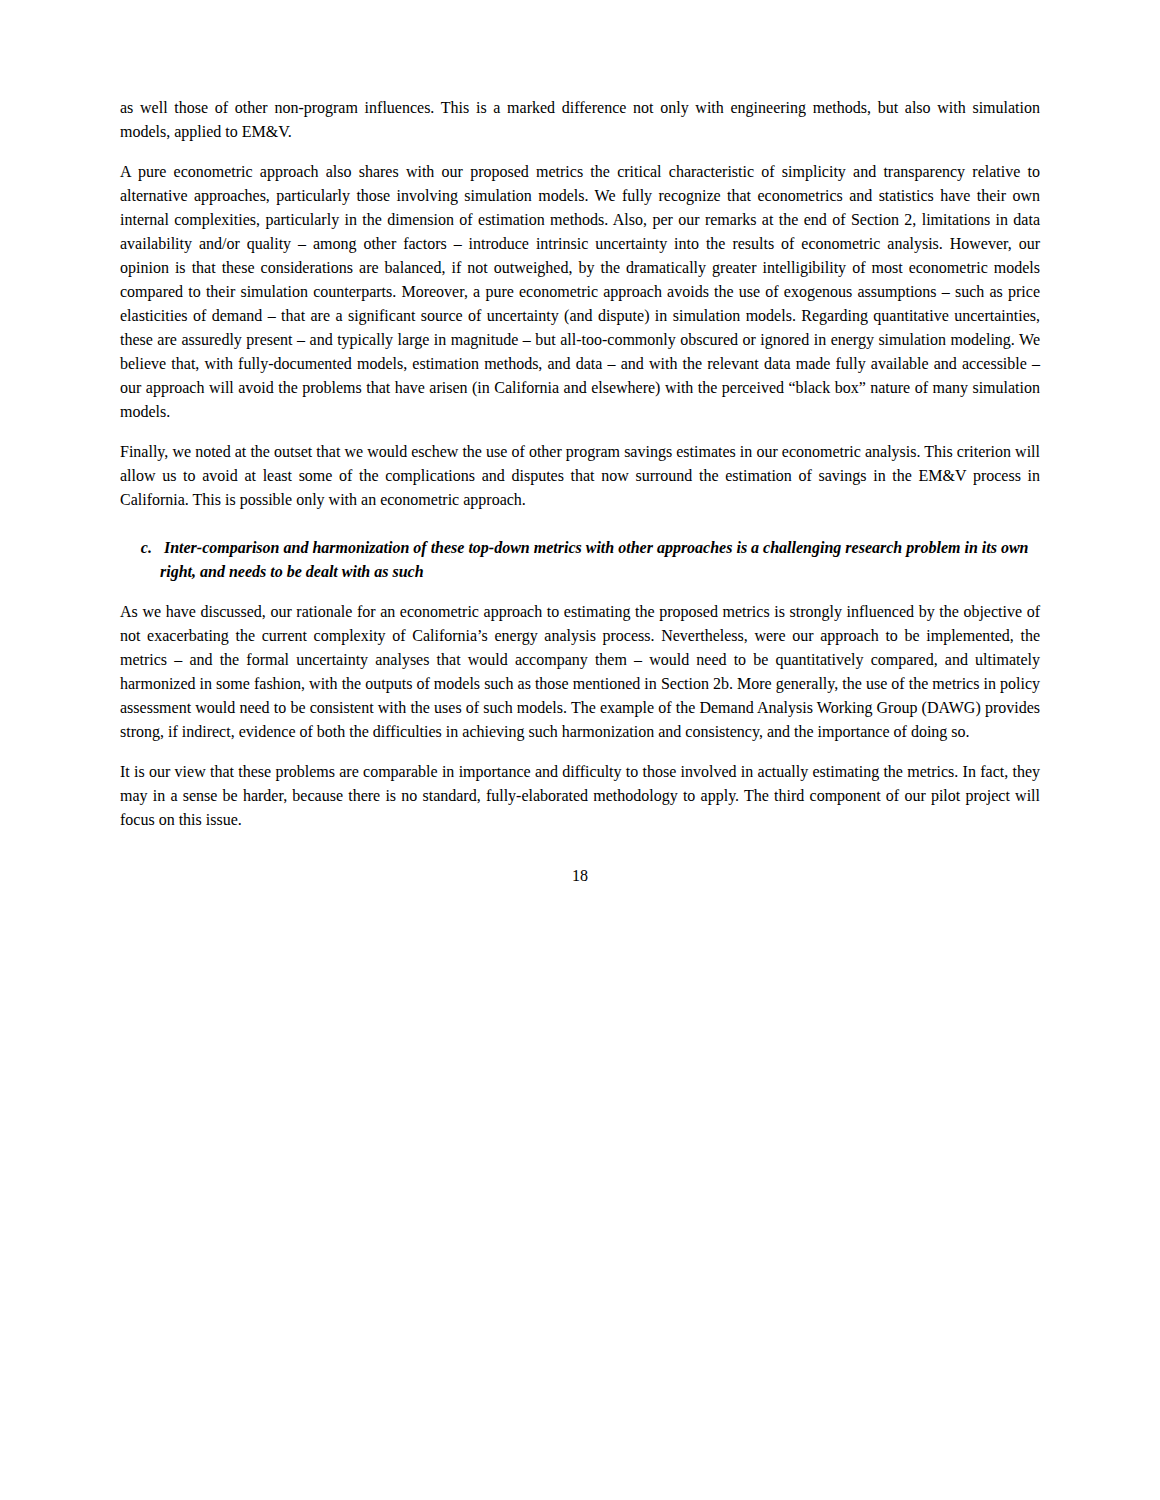as well those of other non-program influences. This is a marked difference not only with engineering methods, but also with simulation models, applied to EM&V.
A pure econometric approach also shares with our proposed metrics the critical characteristic of simplicity and transparency relative to alternative approaches, particularly those involving simulation models. We fully recognize that econometrics and statistics have their own internal complexities, particularly in the dimension of estimation methods. Also, per our remarks at the end of Section 2, limitations in data availability and/or quality – among other factors – introduce intrinsic uncertainty into the results of econometric analysis. However, our opinion is that these considerations are balanced, if not outweighed, by the dramatically greater intelligibility of most econometric models compared to their simulation counterparts. Moreover, a pure econometric approach avoids the use of exogenous assumptions – such as price elasticities of demand – that are a significant source of uncertainty (and dispute) in simulation models. Regarding quantitative uncertainties, these are assuredly present – and typically large in magnitude – but all-too-commonly obscured or ignored in energy simulation modeling. We believe that, with fully-documented models, estimation methods, and data – and with the relevant data made fully available and accessible – our approach will avoid the problems that have arisen (in California and elsewhere) with the perceived “black box” nature of many simulation models.
Finally, we noted at the outset that we would eschew the use of other program savings estimates in our econometric analysis. This criterion will allow us to avoid at least some of the complications and disputes that now surround the estimation of savings in the EM&V process in California. This is possible only with an econometric approach.
c. Inter-comparison and harmonization of these top-down metrics with other approaches is a challenging research problem in its own right, and needs to be dealt with as such
As we have discussed, our rationale for an econometric approach to estimating the proposed metrics is strongly influenced by the objective of not exacerbating the current complexity of California’s energy analysis process. Nevertheless, were our approach to be implemented, the metrics – and the formal uncertainty analyses that would accompany them – would need to be quantitatively compared, and ultimately harmonized in some fashion, with the outputs of models such as those mentioned in Section 2b. More generally, the use of the metrics in policy assessment would need to be consistent with the uses of such models. The example of the Demand Analysis Working Group (DAWG) provides strong, if indirect, evidence of both the difficulties in achieving such harmonization and consistency, and the importance of doing so.
It is our view that these problems are comparable in importance and difficulty to those involved in actually estimating the metrics. In fact, they may in a sense be harder, because there is no standard, fully-elaborated methodology to apply. The third component of our pilot project will focus on this issue.
18